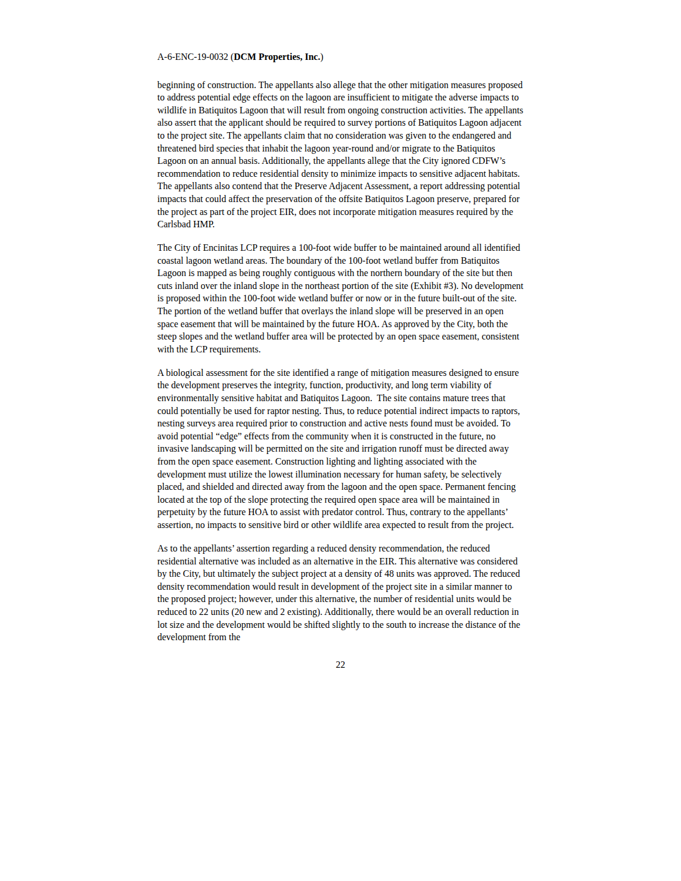A-6-ENC-19-0032 (DCM Properties, Inc.)
beginning of construction. The appellants also allege that the other mitigation measures proposed to address potential edge effects on the lagoon are insufficient to mitigate the adverse impacts to wildlife in Batiquitos Lagoon that will result from ongoing construction activities. The appellants also assert that the applicant should be required to survey portions of Batiquitos Lagoon adjacent to the project site. The appellants claim that no consideration was given to the endangered and threatened bird species that inhabit the lagoon year-round and/or migrate to the Batiquitos Lagoon on an annual basis. Additionally, the appellants allege that the City ignored CDFW’s recommendation to reduce residential density to minimize impacts to sensitive adjacent habitats. The appellants also contend that the Preserve Adjacent Assessment, a report addressing potential impacts that could affect the preservation of the offsite Batiquitos Lagoon preserve, prepared for the project as part of the project EIR, does not incorporate mitigation measures required by the Carlsbad HMP.
The City of Encinitas LCP requires a 100-foot wide buffer to be maintained around all identified coastal lagoon wetland areas. The boundary of the 100-foot wetland buffer from Batiquitos Lagoon is mapped as being roughly contiguous with the northern boundary of the site but then cuts inland over the inland slope in the northeast portion of the site (Exhibit #3). No development is proposed within the 100-foot wide wetland buffer or now or in the future built-out of the site. The portion of the wetland buffer that overlays the inland slope will be preserved in an open space easement that will be maintained by the future HOA. As approved by the City, both the steep slopes and the wetland buffer area will be protected by an open space easement, consistent with the LCP requirements.
A biological assessment for the site identified a range of mitigation measures designed to ensure the development preserves the integrity, function, productivity, and long term viability of environmentally sensitive habitat and Batiquitos Lagoon. The site contains mature trees that could potentially be used for raptor nesting. Thus, to reduce potential indirect impacts to raptors, nesting surveys area required prior to construction and active nests found must be avoided. To avoid potential “edge” effects from the community when it is constructed in the future, no invasive landscaping will be permitted on the site and irrigation runoff must be directed away from the open space easement. Construction lighting and lighting associated with the development must utilize the lowest illumination necessary for human safety, be selectively placed, and shielded and directed away from the lagoon and the open space. Permanent fencing located at the top of the slope protecting the required open space area will be maintained in perpetuity by the future HOA to assist with predator control. Thus, contrary to the appellants’ assertion, no impacts to sensitive bird or other wildlife area expected to result from the project.
As to the appellants’ assertion regarding a reduced density recommendation, the reduced residential alternative was included as an alternative in the EIR. This alternative was considered by the City, but ultimately the subject project at a density of 48 units was approved. The reduced density recommendation would result in development of the project site in a similar manner to the proposed project; however, under this alternative, the number of residential units would be reduced to 22 units (20 new and 2 existing). Additionally, there would be an overall reduction in lot size and the development would be shifted slightly to the south to increase the distance of the development from the
22